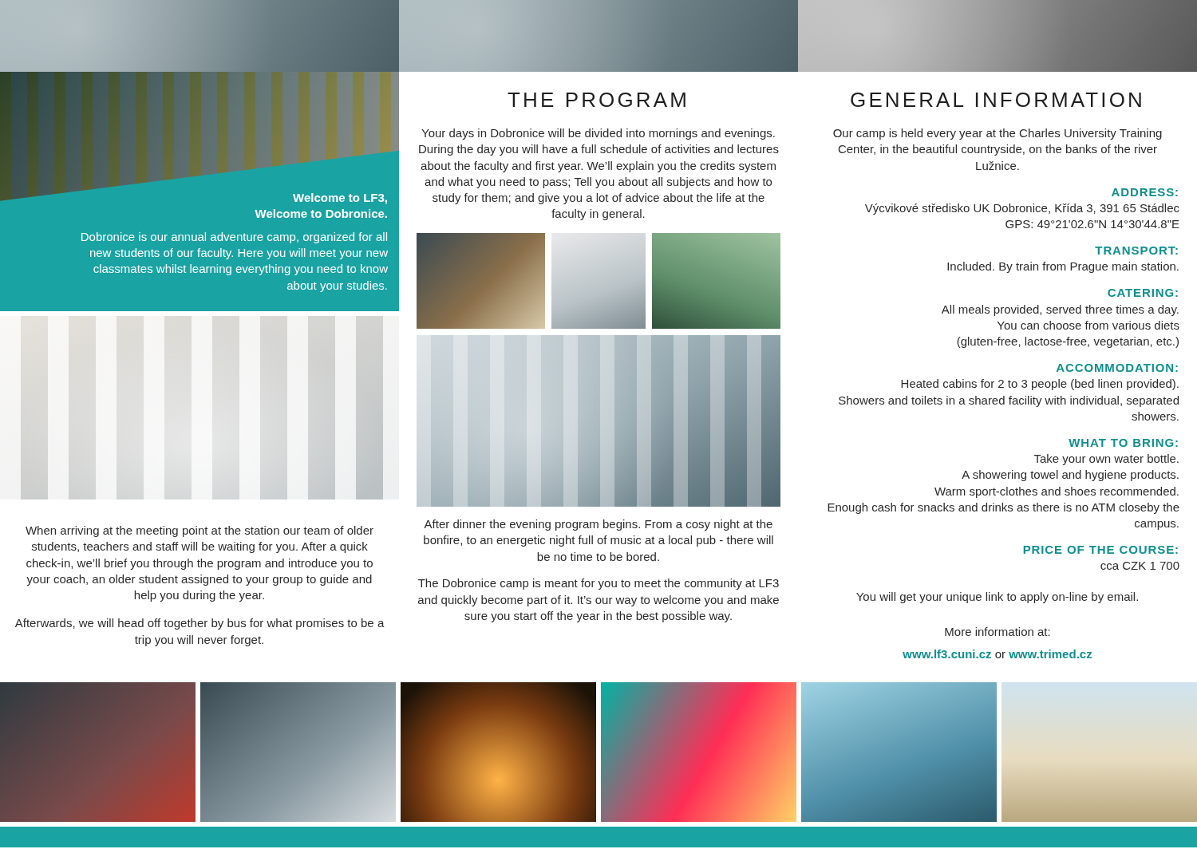Welcome to LF3,
Welcome to Dobronice.
Dobronice is our annual adventure camp, organized for all new students of our faculty. Here you will meet your new classmates whilst learning everything you need to know about your studies.
When arriving at the meeting point at the station our team of older students, teachers and staff will be waiting for you. After a quick check-in, we’ll brief you through the program and introduce you to your coach, an older student assigned to your group to guide and help you during the year.
Afterwards, we will head off together by bus for what promises to be a trip you will never forget.
THE PROGRAM
Your days in Dobronice will be divided into mornings and evenings. During the day you will have a full schedule of activities and lectures about the faculty and first year. We’ll explain you the credits system and what you need to pass; Tell you about all subjects and how to study for them; and give you a lot of advice about the life at the faculty in general.
After dinner the evening program begins. From a cosy night at the bonfire, to an energetic night full of music at a local pub - there will be no time to be bored.
The Dobronice camp is meant for you to meet the community at LF3 and quickly become part of it. It’s our way to welcome you and make sure you start off the year in the best possible way.
GENERAL INFORMATION
Our camp is held every year at the Charles University Training Center, in the beautiful countryside, on the banks of the river Lužnice.
ADDRESS:
Výcvikové středisko UK Dobronice, Křída 3, 391 65 Stádlec
GPS: 49°21'02.6"N 14°30'44.8"E
TRANSPORT:
Included. By train from Prague main station.
CATERING:
All meals provided, served three times a day.
You can choose from various diets
(gluten-free, lactose-free, vegetarian, etc.)
ACCOMMODATION:
Heated cabins for 2 to 3 people (bed linen provided).
Showers and toilets in a shared facility with individual, separated showers.
WHAT TO BRING:
Take your own water bottle.
A showering towel and hygiene products.
Warm sport-clothes and shoes recommended.
Enough cash for snacks and drinks as there is no ATM closeby the campus.
PRICE OF THE COURSE:
cca CZK 1 700
You will get your unique link to apply on-line by email.
More information at:
www.lf3.cuni.cz or www.trimed.cz